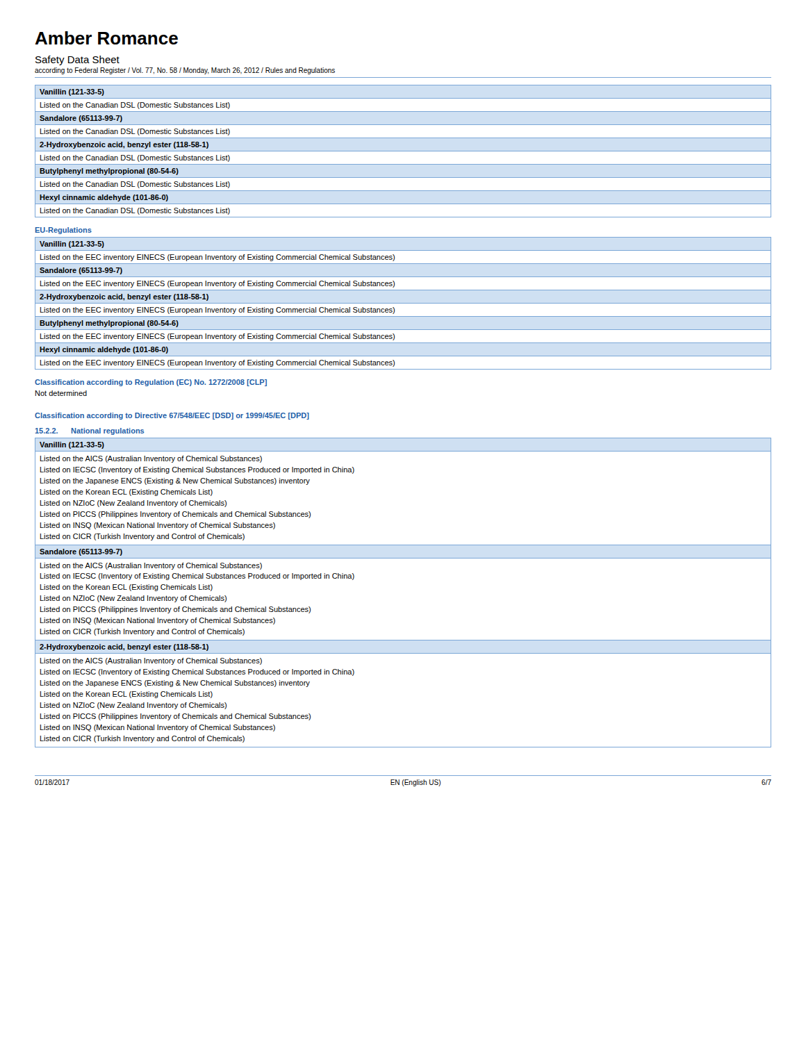Amber Romance
Safety Data Sheet
according to Federal Register / Vol. 77, No. 58 / Monday, March 26, 2012 / Rules and Regulations
| Vanillin (121-33-5) |
| Listed on the Canadian DSL (Domestic Substances List) |
| Sandalore (65113-99-7) |
| Listed on the Canadian DSL (Domestic Substances List) |
| 2-Hydroxybenzoic acid, benzyl ester (118-58-1) |
| Listed on the Canadian DSL (Domestic Substances List) |
| Butylphenyl methylpropional (80-54-6) |
| Listed on the Canadian DSL (Domestic Substances List) |
| Hexyl cinnamic aldehyde (101-86-0) |
| Listed on the Canadian DSL (Domestic Substances List) |
EU-Regulations
| Vanillin (121-33-5) |
| Listed on the EEC inventory EINECS (European Inventory of Existing Commercial Chemical Substances) |
| Sandalore (65113-99-7) |
| Listed on the EEC inventory EINECS (European Inventory of Existing Commercial Chemical Substances) |
| 2-Hydroxybenzoic acid, benzyl ester (118-58-1) |
| Listed on the EEC inventory EINECS (European Inventory of Existing Commercial Chemical Substances) |
| Butylphenyl methylpropional (80-54-6) |
| Listed on the EEC inventory EINECS (European Inventory of Existing Commercial Chemical Substances) |
| Hexyl cinnamic aldehyde (101-86-0) |
| Listed on the EEC inventory EINECS (European Inventory of Existing Commercial Chemical Substances) |
Classification according to Regulation (EC) No. 1272/2008 [CLP]
Not determined
Classification according to Directive 67/548/EEC [DSD] or 1999/45/EC [DPD]
15.2.2. National regulations
| Vanillin (121-33-5) |
| Listed on the AICS (Australian Inventory of Chemical Substances) Listed on IECSC (Inventory of Existing Chemical Substances Produced or Imported in China) Listed on the Japanese ENCS (Existing & New Chemical Substances) inventory Listed on the Korean ECL (Existing Chemicals List) Listed on NZIoC (New Zealand Inventory of Chemicals) Listed on PICCS (Philippines Inventory of Chemicals and Chemical Substances) Listed on INSQ (Mexican National Inventory of Chemical Substances) Listed on CICR (Turkish Inventory and Control of Chemicals) |
| Sandalore (65113-99-7) |
| Listed on the AICS (Australian Inventory of Chemical Substances) Listed on IECSC (Inventory of Existing Chemical Substances Produced or Imported in China) Listed on the Korean ECL (Existing Chemicals List) Listed on NZIoC (New Zealand Inventory of Chemicals) Listed on PICCS (Philippines Inventory of Chemicals and Chemical Substances) Listed on INSQ (Mexican National Inventory of Chemical Substances) Listed on CICR (Turkish Inventory and Control of Chemicals) |
| 2-Hydroxybenzoic acid, benzyl ester (118-58-1) |
| Listed on the AICS (Australian Inventory of Chemical Substances) Listed on IECSC (Inventory of Existing Chemical Substances Produced or Imported in China) Listed on the Japanese ENCS (Existing & New Chemical Substances) inventory Listed on the Korean ECL (Existing Chemicals List) Listed on NZIoC (New Zealand Inventory of Chemicals) Listed on PICCS (Philippines Inventory of Chemicals and Chemical Substances) Listed on INSQ (Mexican National Inventory of Chemical Substances) Listed on CICR (Turkish Inventory and Control of Chemicals) |
01/18/2017 EN (English US) 6/7